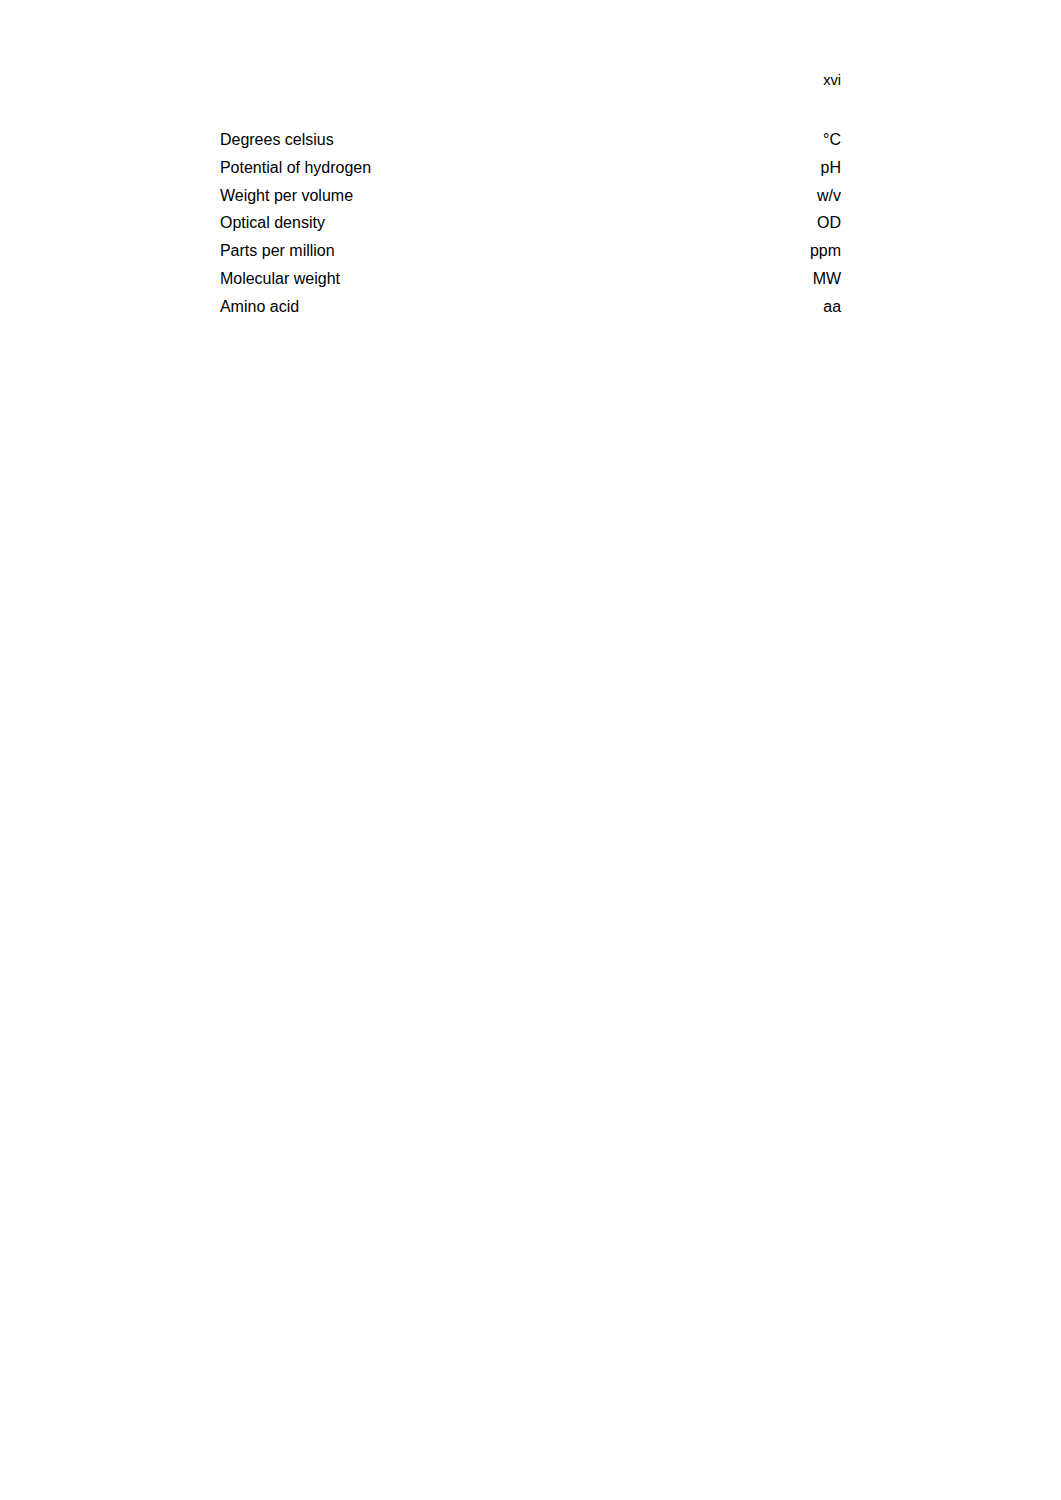xvi
| Degrees celsius | °C |
| Potential of hydrogen | pH |
| Weight per volume | w/v |
| Optical density | OD |
| Parts per million | ppm |
| Molecular weight | MW |
| Amino acid | aa |